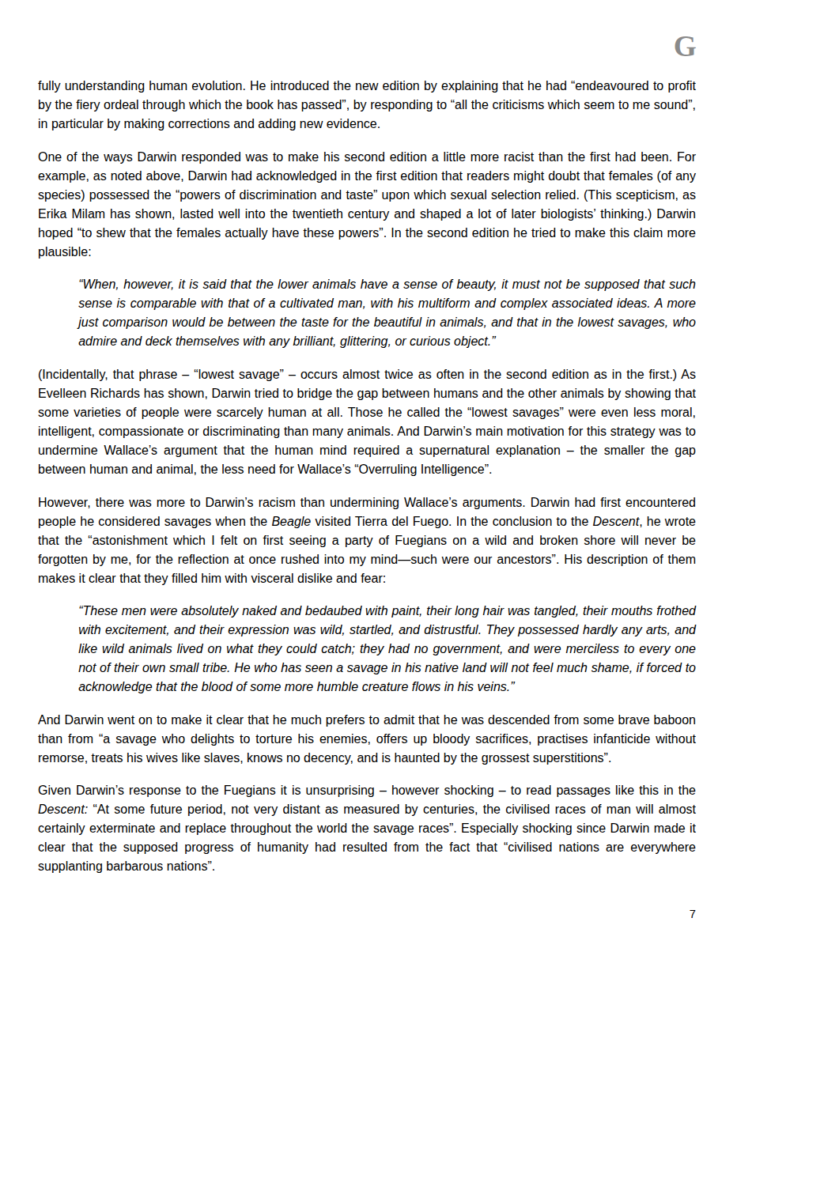G
fully understanding human evolution. He introduced the new edition by explaining that he had “endeavoured to profit by the fiery ordeal through which the book has passed”, by responding to “all the criticisms which seem to me sound”, in particular by making corrections and adding new evidence.
One of the ways Darwin responded was to make his second edition a little more racist than the first had been. For example, as noted above, Darwin had acknowledged in the first edition that readers might doubt that females (of any species) possessed the “powers of discrimination and taste” upon which sexual selection relied. (This scepticism, as Erika Milam has shown, lasted well into the twentieth century and shaped a lot of later biologists’ thinking.) Darwin hoped “to shew that the females actually have these powers”. In the second edition he tried to make this claim more plausible:
“When, however, it is said that the lower animals have a sense of beauty, it must not be supposed that such sense is comparable with that of a cultivated man, with his multiform and complex associated ideas. A more just comparison would be between the taste for the beautiful in animals, and that in the lowest savages, who admire and deck themselves with any brilliant, glittering, or curious object.”
(Incidentally, that phrase – “lowest savage” – occurs almost twice as often in the second edition as in the first.) As Evelleen Richards has shown, Darwin tried to bridge the gap between humans and the other animals by showing that some varieties of people were scarcely human at all. Those he called the “lowest savages” were even less moral, intelligent, compassionate or discriminating than many animals. And Darwin’s main motivation for this strategy was to undermine Wallace’s argument that the human mind required a supernatural explanation – the smaller the gap between human and animal, the less need for Wallace’s “Overruling Intelligence”.
However, there was more to Darwin’s racism than undermining Wallace’s arguments. Darwin had first encountered people he considered savages when the Beagle visited Tierra del Fuego. In the conclusion to the Descent, he wrote that the “astonishment which I felt on first seeing a party of Fuegians on a wild and broken shore will never be forgotten by me, for the reflection at once rushed into my mind—such were our ancestors”. His description of them makes it clear that they filled him with visceral dislike and fear:
“These men were absolutely naked and bedaubed with paint, their long hair was tangled, their mouths frothed with excitement, and their expression was wild, startled, and distrustful. They possessed hardly any arts, and like wild animals lived on what they could catch; they had no government, and were merciless to every one not of their own small tribe. He who has seen a savage in his native land will not feel much shame, if forced to acknowledge that the blood of some more humble creature flows in his veins.”
And Darwin went on to make it clear that he much prefers to admit that he was descended from some brave baboon than from “a savage who delights to torture his enemies, offers up bloody sacrifices, practises infanticide without remorse, treats his wives like slaves, knows no decency, and is haunted by the grossest superstitions”.
Given Darwin’s response to the Fuegians it is unsurprising – however shocking – to read passages like this in the Descent: “At some future period, not very distant as measured by centuries, the civilised races of man will almost certainly exterminate and replace throughout the world the savage races”. Especially shocking since Darwin made it clear that the supposed progress of humanity had resulted from the fact that “civilised nations are everywhere supplanting barbarous nations”.
7